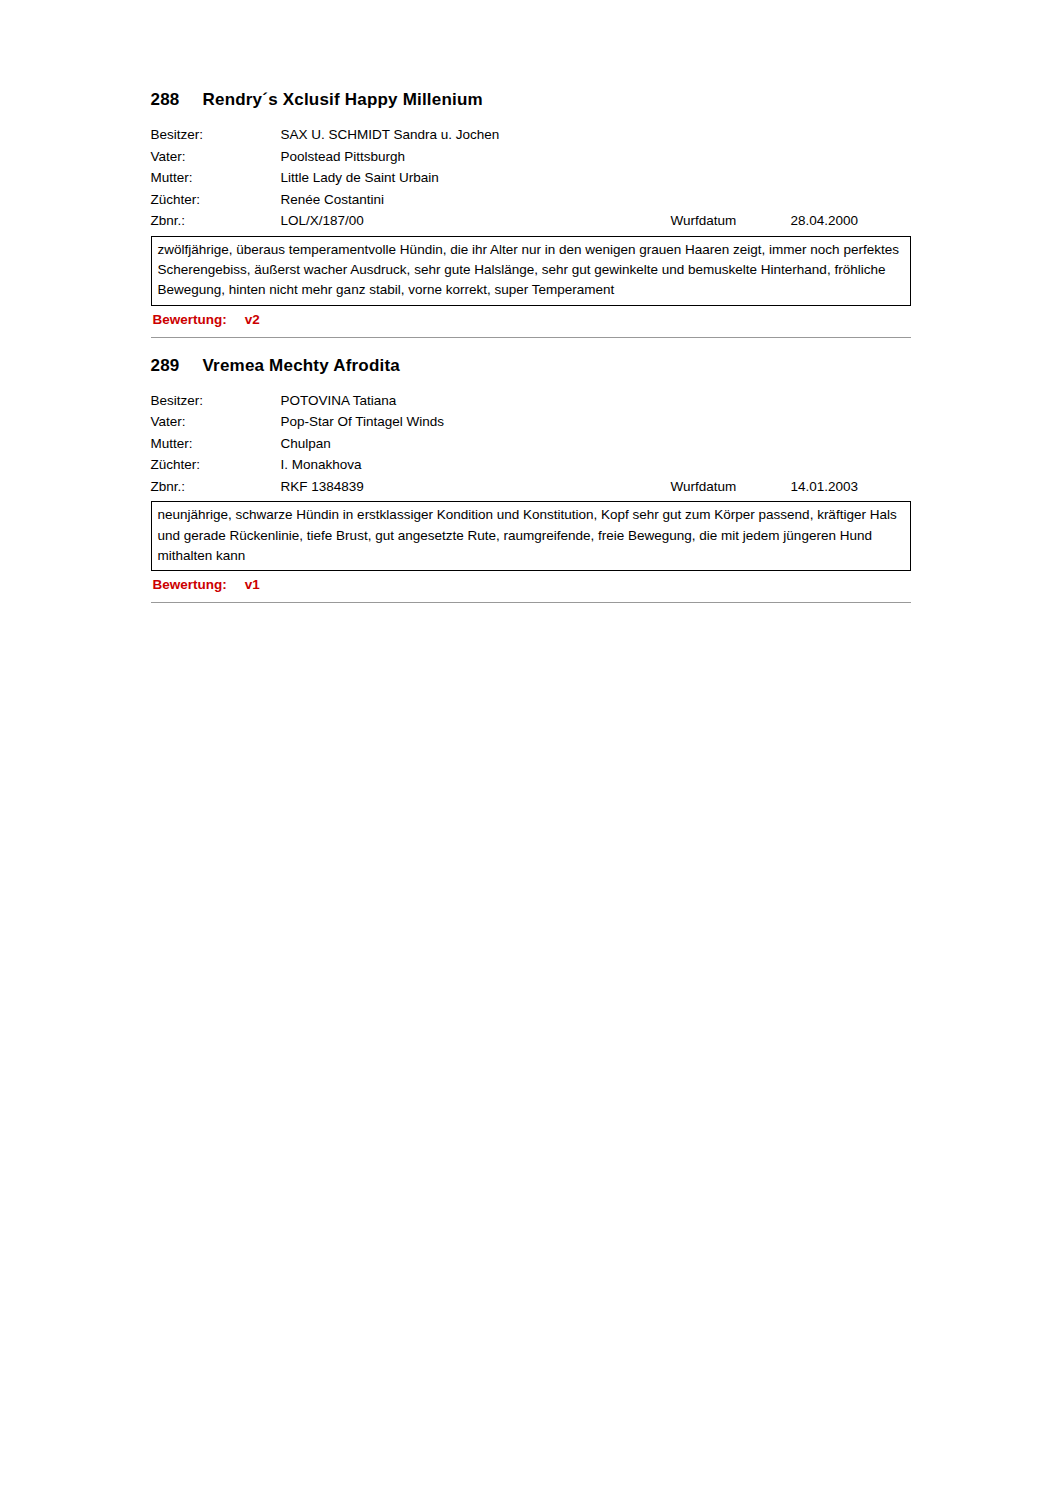288 Rendry´s Xclusif Happy Millenium
| Besitzer: | SAX U. SCHMIDT Sandra u. Jochen | | |
| Vater: | Poolstead Pittsburgh | | |
| Mutter: | Little Lady de Saint Urbain | | |
| Züchter: | Renée Costantini | | |
| Zbnr.: | LOL/X/187/00 | Wurfdatum | 28.04.2000 |
zwölfjährige, überaus temperamentvolle Hündin, die ihr Alter nur in den wenigen grauen Haaren zeigt, immer noch perfektes Scherengebiss, äußerst wacher Ausdruck, sehr gute Halslänge, sehr gut gewinkelte und bemuskelte Hinterhand, fröhliche Bewegung, hinten nicht mehr ganz stabil, vorne korrekt, super Temperament
Bewertung:v2
289 Vremea Mechty Afrodita
| Besitzer: | POTOVINA Tatiana | | |
| Vater: | Pop-Star Of Tintagel Winds | | |
| Mutter: | Chulpan | | |
| Züchter: | I. Monakhova | | |
| Zbnr.: | RKF 1384839 | Wurfdatum | 14.01.2003 |
neunjährige, schwarze Hündin in erstklassiger Kondition und Konstitution, Kopf sehr gut zum Körper passend, kräftiger Hals und gerade Rückenlinie, tiefe Brust, gut angesetzte Rute, raumgreifende, freie Bewegung, die mit jedem jüngeren Hund mithalten kann
Bewertung:v1